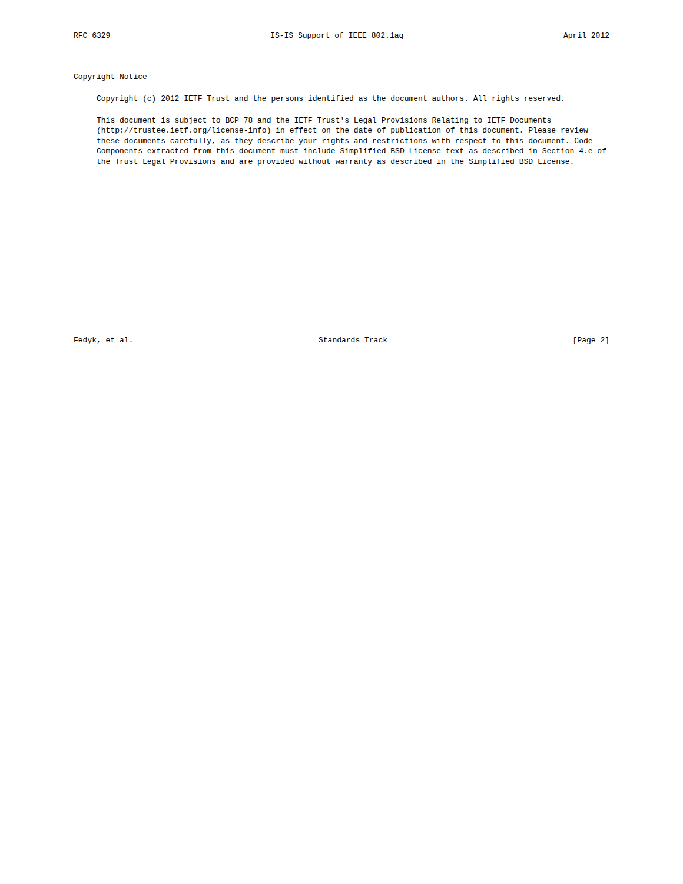RFC 6329 IS-IS Support of IEEE 802.1aq April 2012
Copyright Notice
Copyright (c) 2012 IETF Trust and the persons identified as the document authors. All rights reserved.
This document is subject to BCP 78 and the IETF Trust's Legal Provisions Relating to IETF Documents (http://trustee.ietf.org/license-info) in effect on the date of publication of this document. Please review these documents carefully, as they describe your rights and restrictions with respect to this document. Code Components extracted from this document must include Simplified BSD License text as described in Section 4.e of the Trust Legal Provisions and are provided without warranty as described in the Simplified BSD License.
Fedyk, et al. Standards Track [Page 2]